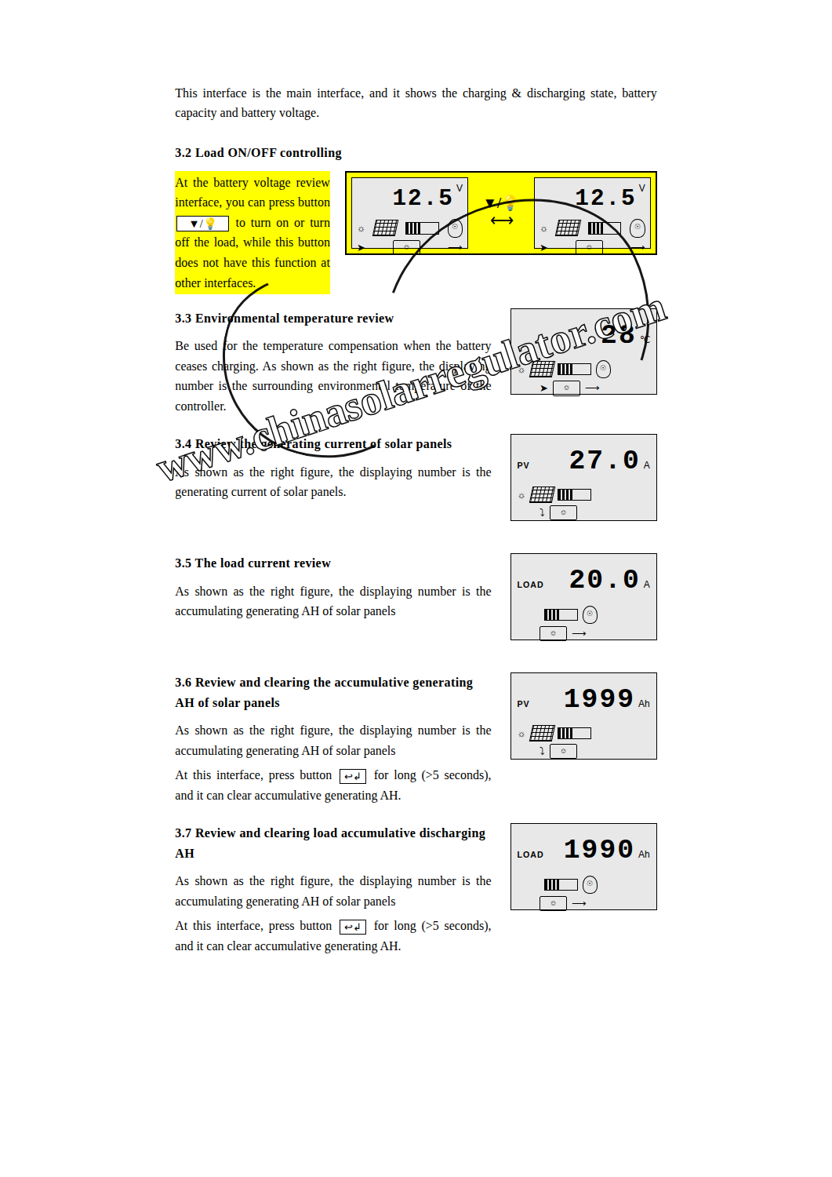www.chinasolarregulator.com
This interface is the main interface, and it shows the charging & discharging state, battery capacity and battery voltage.
3.2 Load ON/OFF controlling
At the battery voltage review interface, you can press button ▼/💡 to turn on or turn off the load, while this button does not have this function at other interfaces.
12.5 V
☼ ☉
➤ ☺ ⟶
▼/💡
⟷
12.5 V
☼ ☉
➤ ☺ ⟶
28℃
☼ ☉
➤ ☺ ⟶
3.3 Environmental temperature review
Be used for the temperature compensation when the battery ceases charging. As shown as the right figure, the displaying number is the surrounding environmental temperature of the controller.
PV 27.0 A
☼
⤵ ☺
3.4 Review the generating current of solar panels
As shown as the right figure, the displaying number is the generating current of solar panels.
LOAD 20.0 A
☉
☺ ⟶
3.5 The load current review
As shown as the right figure, the displaying number is the accumulating generating AH of solar panels
PV 1999 Ah
☼
⤵ ☺
3.6 Review and clearing the accumulative generating AH of solar panels
As shown as the right figure, the displaying number is the accumulating generating AH of solar panels
At this interface, press button ↩↲ for long (>5 seconds), and it can clear accumulative generating AH.
LOAD 1990 Ah
☉
☺ ⟶
3.7 Review and clearing load accumulative discharging AH
As shown as the right figure, the displaying number is the accumulating generating AH of solar panels
At this interface, press button ↩↲ for long (>5 seconds), and it can clear accumulative generating AH.